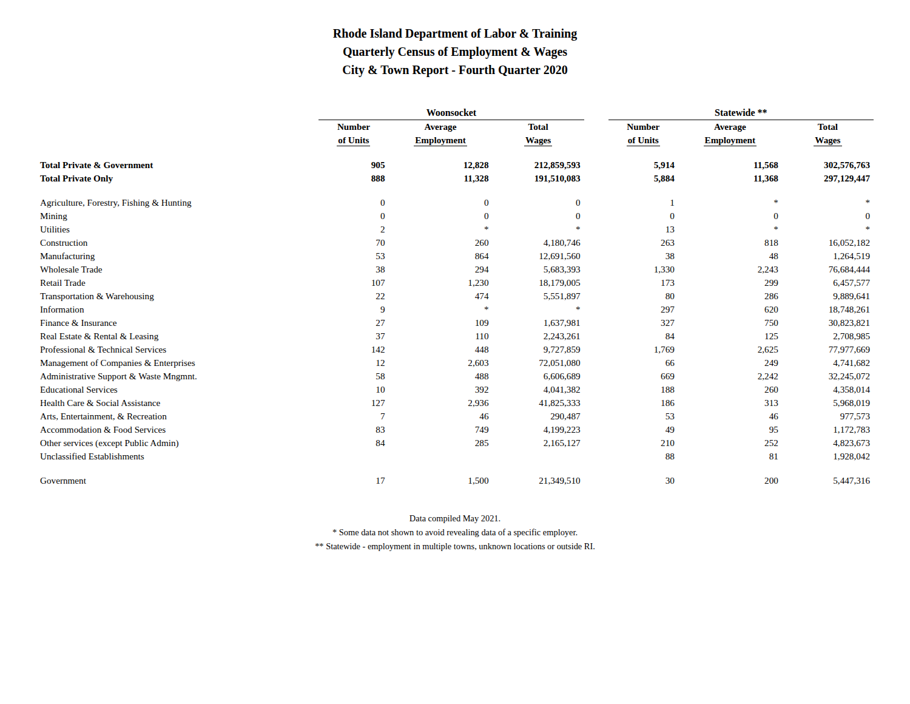Rhode Island Department of Labor & Training
Quarterly Census of Employment & Wages
City & Town Report - Fourth Quarter 2020
| | Woonsocket | | Statewide ** |
| --- | --- | --- | --- |
| Number | Average | Total | Number | Average | Total |
| of Units | Employment | Wages | of Units | Employment | Wages |
| Total Private & Government | 905 | 12,828 | 212,859,593 | | 5,914 | 11,568 | 302,576,763 |
| Total Private Only | 888 | 11,328 | 191,510,083 | | 5,884 | 11,368 | 297,129,447 |
| Agriculture, Forestry, Fishing & Hunting | 0 | 0 | 0 | | 1 | * | * |
| Mining | 0 | 0 | 0 | | 0 | 0 | 0 |
| Utilities | 2 | * | * | | 13 | * | * |
| Construction | 70 | 260 | 4,180,746 | | 263 | 818 | 16,052,182 |
| Manufacturing | 53 | 864 | 12,691,560 | | 38 | 48 | 1,264,519 |
| Wholesale Trade | 38 | 294 | 5,683,393 | | 1,330 | 2,243 | 76,684,444 |
| Retail Trade | 107 | 1,230 | 18,179,005 | | 173 | 299 | 6,457,577 |
| Transportation & Warehousing | 22 | 474 | 5,551,897 | | 80 | 286 | 9,889,641 |
| Information | 9 | * | * | | 297 | 620 | 18,748,261 |
| Finance & Insurance | 27 | 109 | 1,637,981 | | 327 | 750 | 30,823,821 |
| Real Estate & Rental & Leasing | 37 | 110 | 2,243,261 | | 84 | 125 | 2,708,985 |
| Professional & Technical Services | 142 | 448 | 9,727,859 | | 1,769 | 2,625 | 77,977,669 |
| Management of Companies & Enterprises | 12 | 2,603 | 72,051,080 | | 66 | 249 | 4,741,682 |
| Administrative Support & Waste Mngmnt. | 58 | 488 | 6,606,689 | | 669 | 2,242 | 32,245,072 |
| Educational Services | 10 | 392 | 4,041,382 | | 188 | 260 | 4,358,014 |
| Health Care & Social Assistance | 127 | 2,936 | 41,825,333 | | 186 | 313 | 5,968,019 |
| Arts, Entertainment, & Recreation | 7 | 46 | 290,487 | | 53 | 46 | 977,573 |
| Accommodation & Food Services | 83 | 749 | 4,199,223 | | 49 | 95 | 1,172,783 |
| Other services (except Public Admin) | 84 | 285 | 2,165,127 | | 210 | 252 | 4,823,673 |
| Unclassified Establishments | | | | | 88 | 81 | 1,928,042 |
| Government | 17 | 1,500 | 21,349,510 | | 30 | 200 | 5,447,316 |
Data compiled May 2021.
* Some data not shown to avoid revealing data of a specific employer.
** Statewide - employment in multiple towns, unknown locations or outside RI.